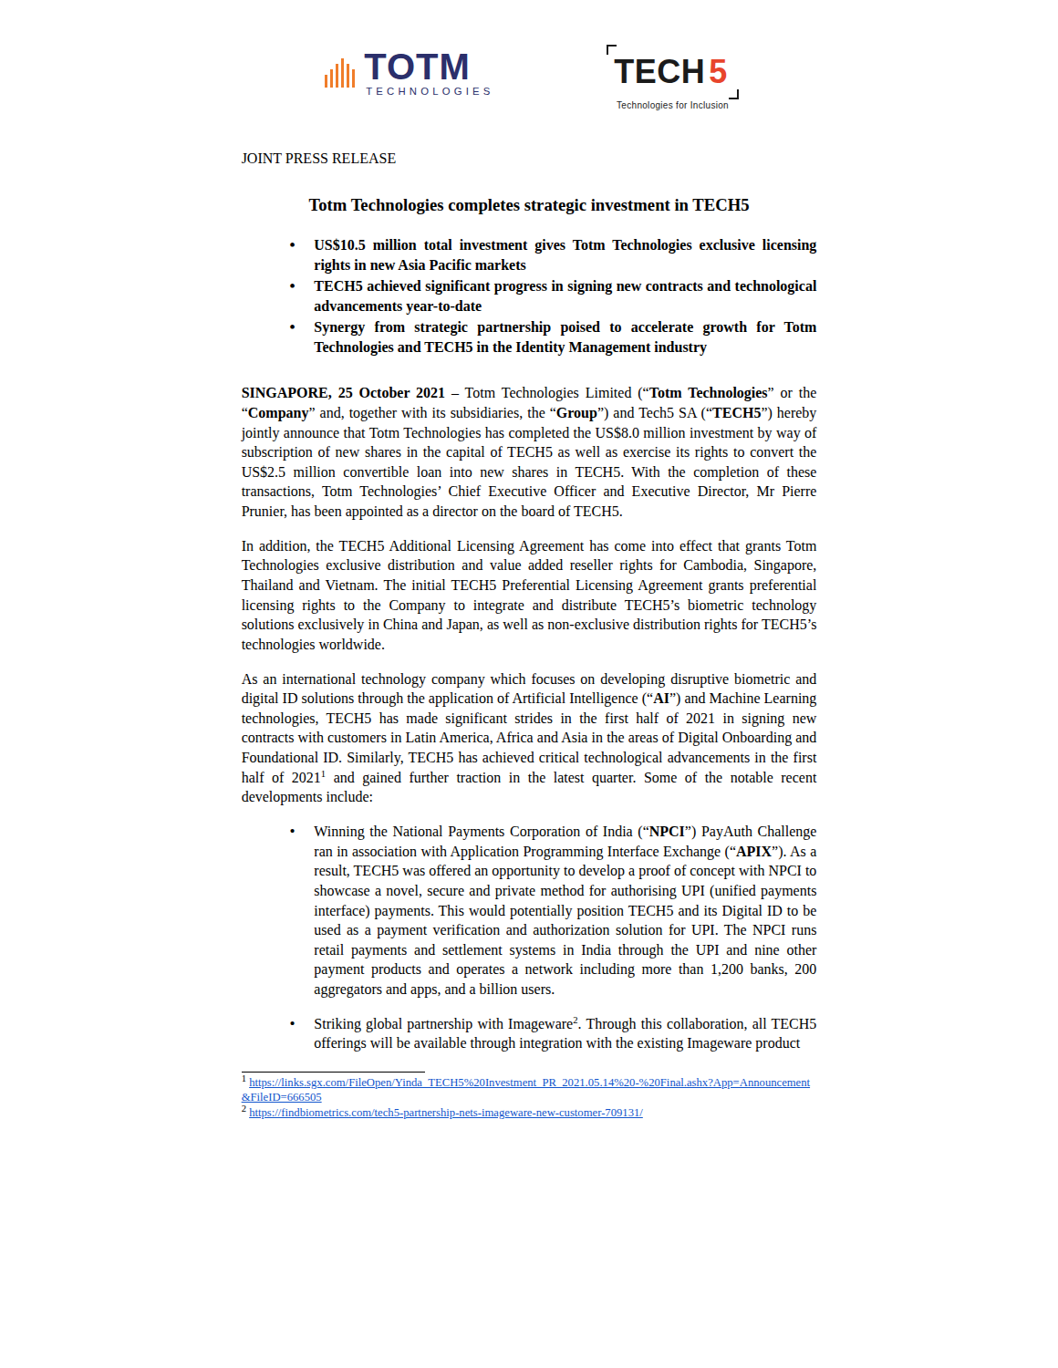TOTM
TECHNOLOGIES
TECH5
Technologies for Inclusion
JOINT PRESS RELEASE
Totm Technologies completes strategic investment in TECH5
US$10.5 million total investment gives Totm Technologies exclusive licensing rights in new Asia Pacific markets
TECH5 achieved significant progress in signing new contracts and technological advancements year-to-date
Synergy from strategic partnership poised to accelerate growth for Totm Technologies and TECH5 in the Identity Management industry
SINGAPORE, 25 October 2021 – Totm Technologies Limited (“Totm Technologies” or the “Company” and, together with its subsidiaries, the “Group”) and Tech5 SA (“TECH5”) hereby jointly announce that Totm Technologies has completed the US$8.0 million investment by way of subscription of new shares in the capital of TECH5 as well as exercise its rights to convert the US$2.5 million convertible loan into new shares in TECH5. With the completion of these transactions, Totm Technologies’ Chief Executive Officer and Executive Director, Mr Pierre Prunier, has been appointed as a director on the board of TECH5.
In addition, the TECH5 Additional Licensing Agreement has come into effect that grants Totm Technologies exclusive distribution and value added reseller rights for Cambodia, Singapore, Thailand and Vietnam. The initial TECH5 Preferential Licensing Agreement grants preferential licensing rights to the Company to integrate and distribute TECH5’s biometric technology solutions exclusively in China and Japan, as well as non-exclusive distribution rights for TECH5’s technologies worldwide.
As an international technology company which focuses on developing disruptive biometric and digital ID solutions through the application of Artificial Intelligence (“AI”) and Machine Learning technologies, TECH5 has made significant strides in the first half of 2021 in signing new contracts with customers in Latin America, Africa and Asia in the areas of Digital Onboarding and Foundational ID. Similarly, TECH5 has achieved critical technological advancements in the first half of 20211 and gained further traction in the latest quarter. Some of the notable recent developments include:
Winning the National Payments Corporation of India (“NPCI”) PayAuth Challenge ran in association with Application Programming Interface Exchange (“APIX”). As a result, TECH5 was offered an opportunity to develop a proof of concept with NPCI to showcase a novel, secure and private method for authorising UPI (unified payments interface) payments. This would potentially position TECH5 and its Digital ID to be used as a payment verification and authorization solution for UPI. The NPCI runs retail payments and settlement systems in India through the UPI and nine other payment products and operates a network including more than 1,200 banks, 200 aggregators and apps, and a billion users.
Striking global partnership with Imageware2. Through this collaboration, all TECH5 offerings will be available through integration with the existing Imageware product
1 https://links.sgx.com/FileOpen/Yinda_TECH5%20Investment_PR_2021.05.14%20-%20Final.ashx?App=Announcement&FileID=666505
2 https://findbiometrics.com/tech5-partnership-nets-imageware-new-customer-709131/